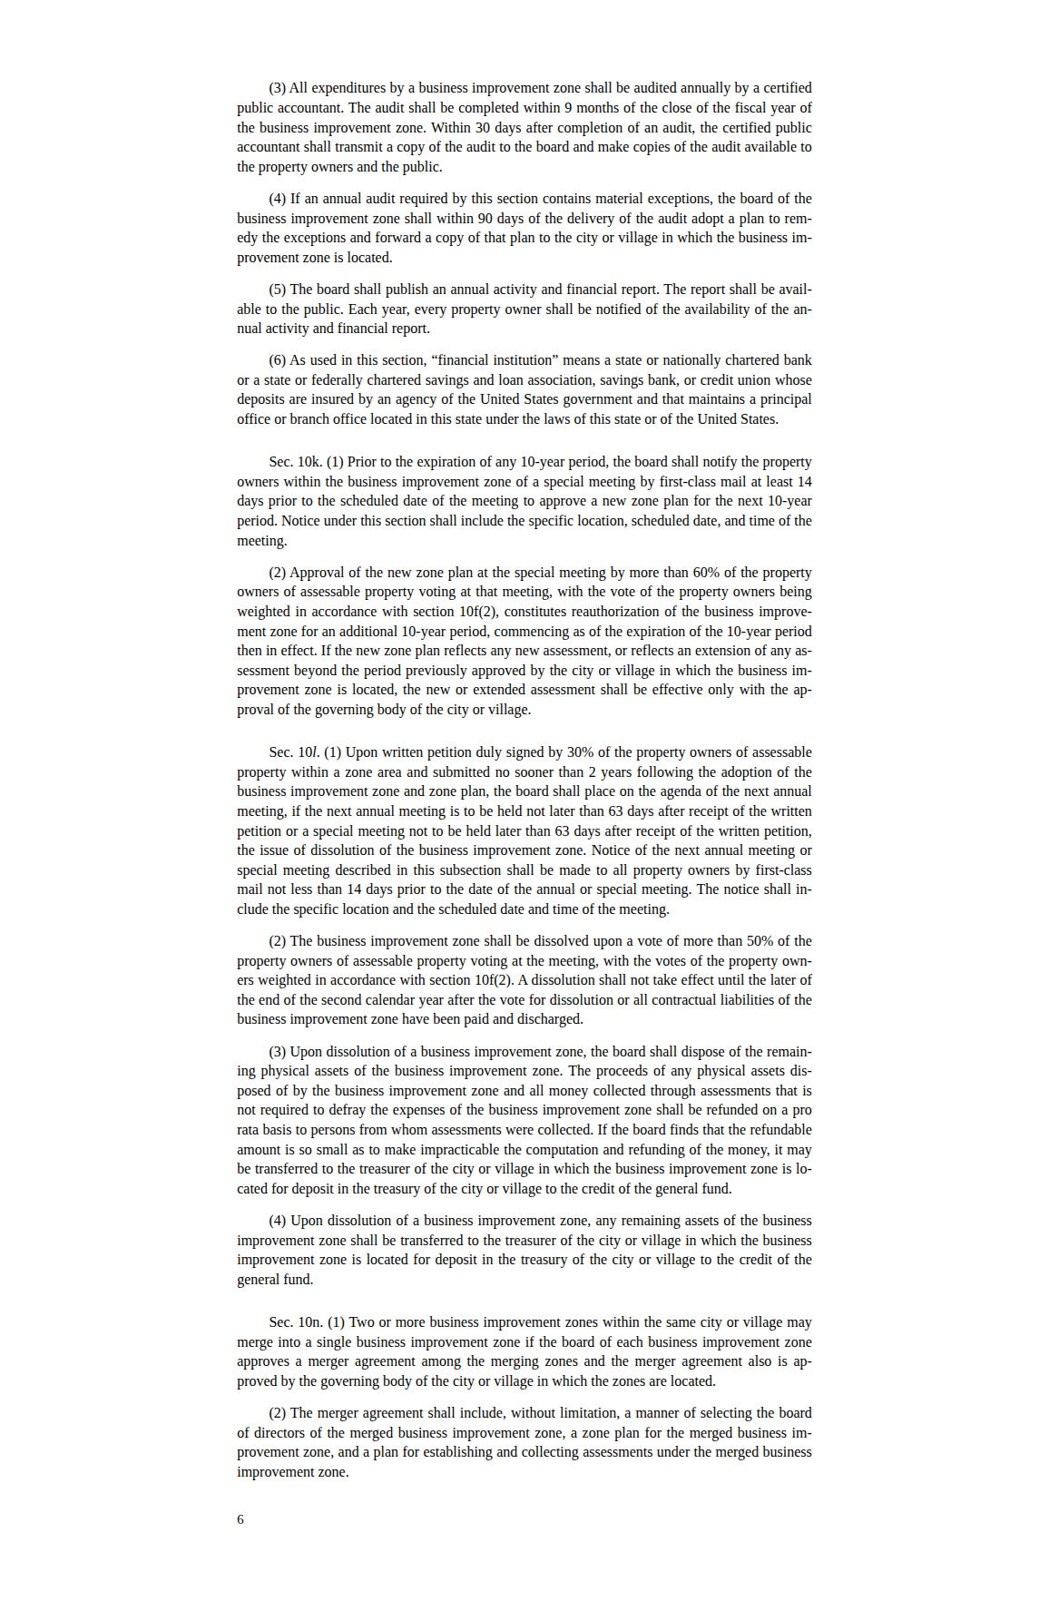(3) All expenditures by a business improvement zone shall be audited annually by a certified public accountant. The audit shall be completed within 9 months of the close of the fiscal year of the business improvement zone. Within 30 days after completion of an audit, the certified public accountant shall transmit a copy of the audit to the board and make copies of the audit available to the property owners and the public.
(4) If an annual audit required by this section contains material exceptions, the board of the business improvement zone shall within 90 days of the delivery of the audit adopt a plan to remedy the exceptions and forward a copy of that plan to the city or village in which the business improvement zone is located.
(5) The board shall publish an annual activity and financial report. The report shall be available to the public. Each year, every property owner shall be notified of the availability of the annual activity and financial report.
(6) As used in this section, “financial institution” means a state or nationally chartered bank or a state or federally chartered savings and loan association, savings bank, or credit union whose deposits are insured by an agency of the United States government and that maintains a principal office or branch office located in this state under the laws of this state or of the United States.
Sec. 10k. (1) Prior to the expiration of any 10-year period, the board shall notify the property owners within the business improvement zone of a special meeting by first-class mail at least 14 days prior to the scheduled date of the meeting to approve a new zone plan for the next 10-year period. Notice under this section shall include the specific location, scheduled date, and time of the meeting.
(2) Approval of the new zone plan at the special meeting by more than 60% of the property owners of assessable property voting at that meeting, with the vote of the property owners being weighted in accordance with section 10f(2), constitutes reauthorization of the business improvement zone for an additional 10-year period, commencing as of the expiration of the 10-year period then in effect. If the new zone plan reflects any new assessment, or reflects an extension of any assessment beyond the period previously approved by the city or village in which the business improvement zone is located, the new or extended assessment shall be effective only with the approval of the governing body of the city or village.
Sec. 10l. (1) Upon written petition duly signed by 30% of the property owners of assessable property within a zone area and submitted no sooner than 2 years following the adoption of the business improvement zone and zone plan, the board shall place on the agenda of the next annual meeting, if the next annual meeting is to be held not later than 63 days after receipt of the written petition or a special meeting not to be held later than 63 days after receipt of the written petition, the issue of dissolution of the business improvement zone. Notice of the next annual meeting or special meeting described in this subsection shall be made to all property owners by first-class mail not less than 14 days prior to the date of the annual or special meeting. The notice shall include the specific location and the scheduled date and time of the meeting.
(2) The business improvement zone shall be dissolved upon a vote of more than 50% of the property owners of assessable property voting at the meeting, with the votes of the property owners weighted in accordance with section 10f(2). A dissolution shall not take effect until the later of the end of the second calendar year after the vote for dissolution or all contractual liabilities of the business improvement zone have been paid and discharged.
(3) Upon dissolution of a business improvement zone, the board shall dispose of the remaining physical assets of the business improvement zone. The proceeds of any physical assets disposed of by the business improvement zone and all money collected through assessments that is not required to defray the expenses of the business improvement zone shall be refunded on a pro rata basis to persons from whom assessments were collected. If the board finds that the refundable amount is so small as to make impracticable the computation and refunding of the money, it may be transferred to the treasurer of the city or village in which the business improvement zone is located for deposit in the treasury of the city or village to the credit of the general fund.
(4) Upon dissolution of a business improvement zone, any remaining assets of the business improvement zone shall be transferred to the treasurer of the city or village in which the business improvement zone is located for deposit in the treasury of the city or village to the credit of the general fund.
Sec. 10n. (1) Two or more business improvement zones within the same city or village may merge into a single business improvement zone if the board of each business improvement zone approves a merger agreement among the merging zones and the merger agreement also is approved by the governing body of the city or village in which the zones are located.
(2) The merger agreement shall include, without limitation, a manner of selecting the board of directors of the merged business improvement zone, a zone plan for the merged business improvement zone, and a plan for establishing and collecting assessments under the merged business improvement zone.
6